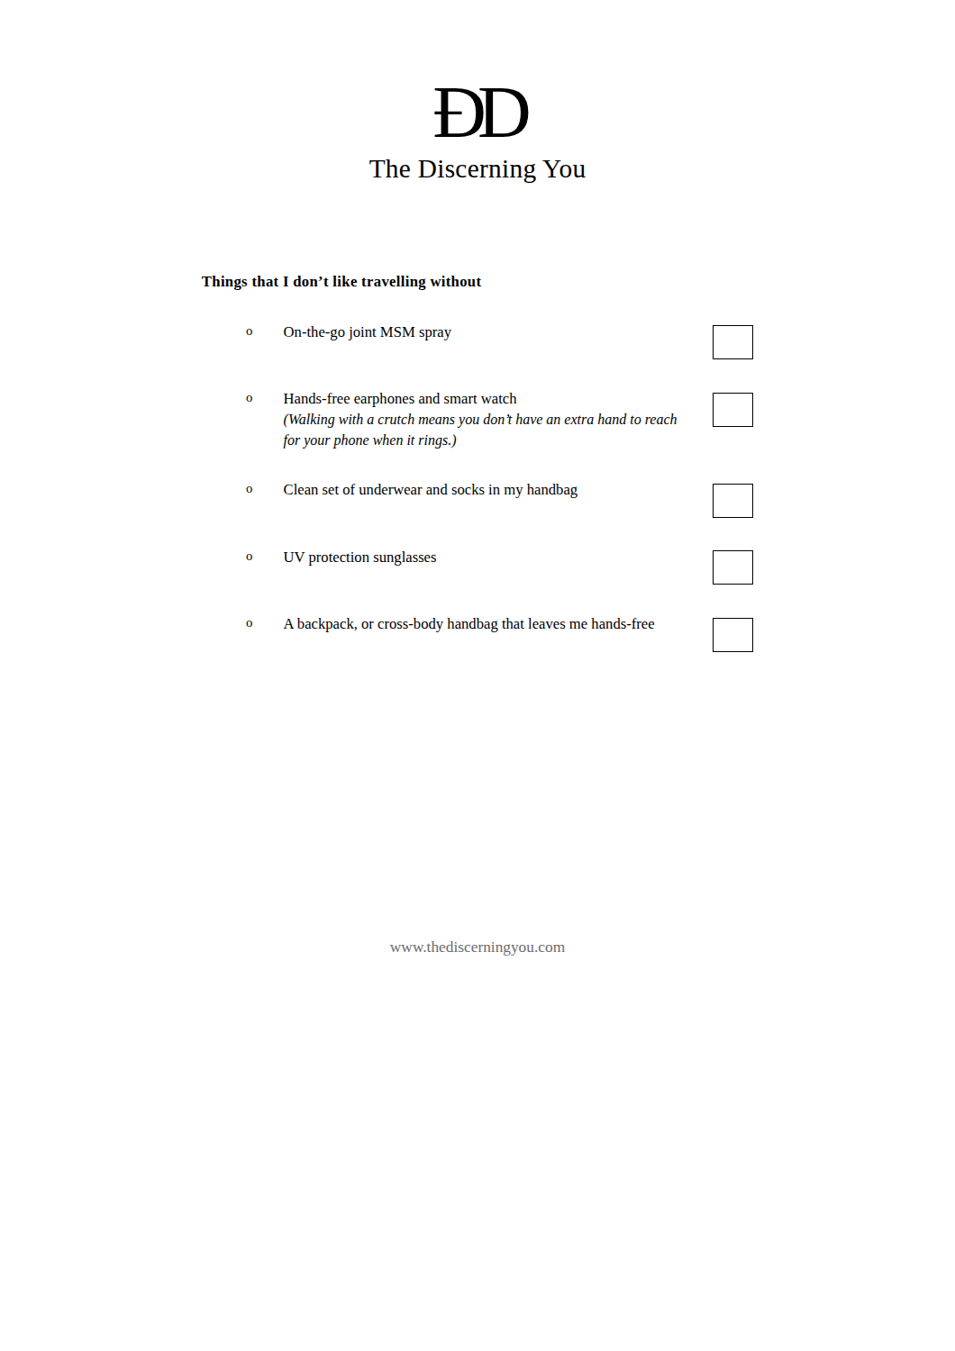ĐD
The Discerning You
Things that I don’t like travelling without
o On-the-go joint MSM spray
o Hands-free earphones and smart watch (Walking with a crutch means you don’t have an extra hand to reach for your phone when it rings.)
o Clean set of underwear and socks in my handbag
o UV protection sunglasses
o A backpack, or cross-body handbag that leaves me hands-free
www.thediscerningyou.com